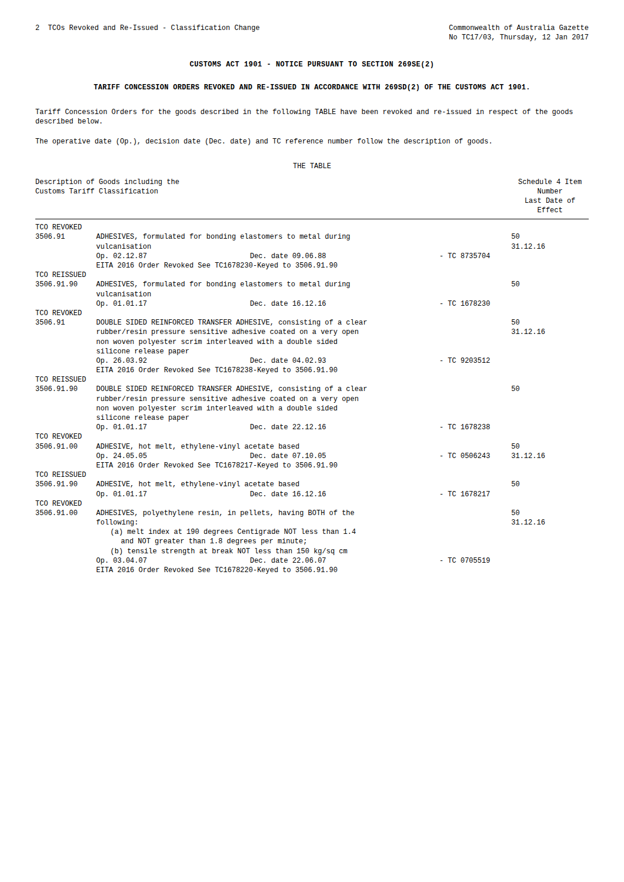2 TCOs Revoked and Re-Issued - Classification Change
Commonwealth of Australia Gazette
No TC17/03, Thursday, 12 Jan 2017
CUSTOMS ACT 1901 - NOTICE PURSUANT TO SECTION 269SE(2)
TARIFF CONCESSION ORDERS REVOKED AND RE-ISSUED IN ACCORDANCE WITH 269SD(2) OF THE CUSTOMS ACT 1901.
Tariff Concession Orders for the goods described in the following TABLE have been revoked and re-issued in respect of the goods described below.
The operative date (Op.), decision date (Dec. date) and TC reference number follow the description of goods.
THE TABLE
| Description of Goods including the Customs Tariff Classification | | Schedule 4 Item Number Last Date of Effect |
| --- | --- | --- |
| TCO REVOKED |
| 3506.91 | ADHESIVES, formulated for bonding elastomers to metal during vulcanisation Op. 02.12.87 Dec. date 09.06.88 | - TC 8735704 | 50 31.12.16 |
| | EITA 2016 Order Revoked See TC1678230-Keyed to 3506.91.90 |
| TCO REISSUED |
| 3506.91.90 | ADHESIVES, formulated for bonding elastomers to metal during vulcanisation Op. 01.01.17 Dec. date 16.12.16 | - TC 1678230 | 50 |
| TCO REVOKED |
| 3506.91 | DOUBLE SIDED REINFORCED TRANSFER ADHESIVE, consisting of a clear rubber/resin pressure sensitive adhesive coated on a very open non woven polyester scrim interleaved with a double sided silicone release paper Op. 26.03.92 Dec. date 04.02.93 | - TC 9203512 | 50 31.12.16 |
| | EITA 2016 Order Revoked See TC1678238-Keyed to 3506.91.90 |
| TCO REISSUED |
| 3506.91.90 | DOUBLE SIDED REINFORCED TRANSFER ADHESIVE, consisting of a clear rubber/resin pressure sensitive adhesive coated on a very open non woven polyester scrim interleaved with a double sided silicone release paper Op. 01.01.17 Dec. date 22.12.16 | - TC 1678238 | 50 |
| TCO REVOKED |
| 3506.91.00 | ADHESIVE, hot melt, ethylene-vinyl acetate based Op. 24.05.05 Dec. date 07.10.05 | - TC 0506243 | 50 31.12.16 |
| | EITA 2016 Order Revoked See TC1678217-Keyed to 3506.91.90 |
| TCO REISSUED |
| 3506.91.90 | ADHESIVE, hot melt, ethylene-vinyl acetate based Op. 01.01.17 Dec. date 16.12.16 | - TC 1678217 | 50 |
| TCO REVOKED |
| 3506.91.00 | ADHESIVES, polyethylene resin, in pellets, having BOTH of the following: (a) melt index at 190 degrees Centigrade NOT less than 1.4 and NOT greater than 1.8 degrees per minute; (b) tensile strength at break NOT less than 150 kg/sq cm Op. 03.04.07 Dec. date 22.06.07 | - TC 0705519 | 50 31.12.16 |
| | EITA 2016 Order Revoked See TC1678220-Keyed to 3506.91.90 |